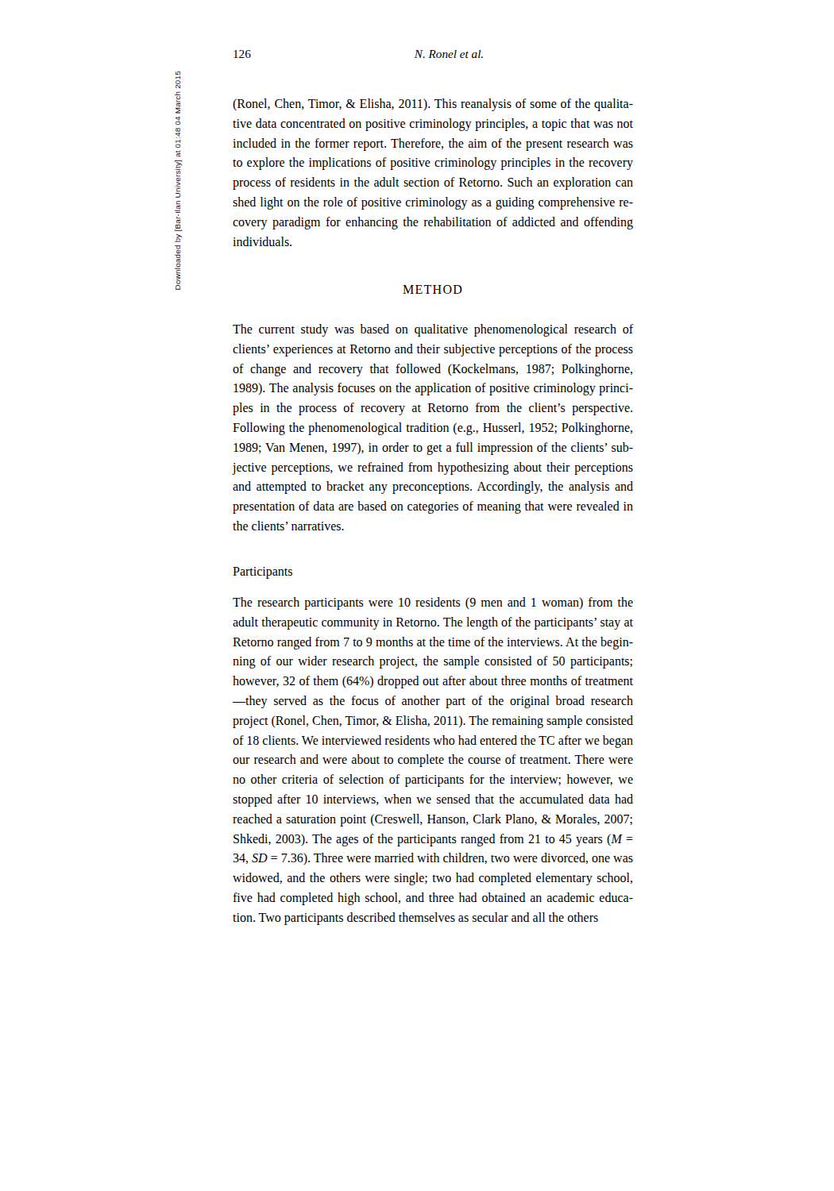Downloaded by [Bar-Ilan University] at 01:48 04 March 2015
126 N. Ronel et al.
(Ronel, Chen, Timor, & Elisha, 2011). This reanalysis of some of the qualitative data concentrated on positive criminology principles, a topic that was not included in the former report. Therefore, the aim of the present research was to explore the implications of positive criminology principles in the recovery process of residents in the adult section of Retorno. Such an exploration can shed light on the role of positive criminology as a guiding comprehensive recovery paradigm for enhancing the rehabilitation of addicted and offending individuals.
Method
The current study was based on qualitative phenomenological research of clients’ experiences at Retorno and their subjective perceptions of the process of change and recovery that followed (Kockelmans, 1987; Polkinghorne, 1989). The analysis focuses on the application of positive criminology principles in the process of recovery at Retorno from the client’s perspective. Following the phenomenological tradition (e.g., Husserl, 1952; Polkinghorne, 1989; Van Menen, 1997), in order to get a full impression of the clients’ subjective perceptions, we refrained from hypothesizing about their perceptions and attempted to bracket any preconceptions. Accordingly, the analysis and presentation of data are based on categories of meaning that were revealed in the clients’ narratives.
Participants
The research participants were 10 residents (9 men and 1 woman) from the adult therapeutic community in Retorno. The length of the participants’ stay at Retorno ranged from 7 to 9 months at the time of the interviews. At the beginning of our wider research project, the sample consisted of 50 participants; however, 32 of them (64%) dropped out after about three months of treatment—they served as the focus of another part of the original broad research project (Ronel, Chen, Timor, & Elisha, 2011). The remaining sample consisted of 18 clients. We interviewed residents who had entered the TC after we began our research and were about to complete the course of treatment. There were no other criteria of selection of participants for the interview; however, we stopped after 10 interviews, when we sensed that the accumulated data had reached a saturation point (Creswell, Hanson, Clark Plano, & Morales, 2007; Shkedi, 2003). The ages of the participants ranged from 21 to 45 years (M = 34, SD = 7.36). Three were married with children, two were divorced, one was widowed, and the others were single; two had completed elementary school, five had completed high school, and three had obtained an academic education. Two participants described themselves as secular and all the others